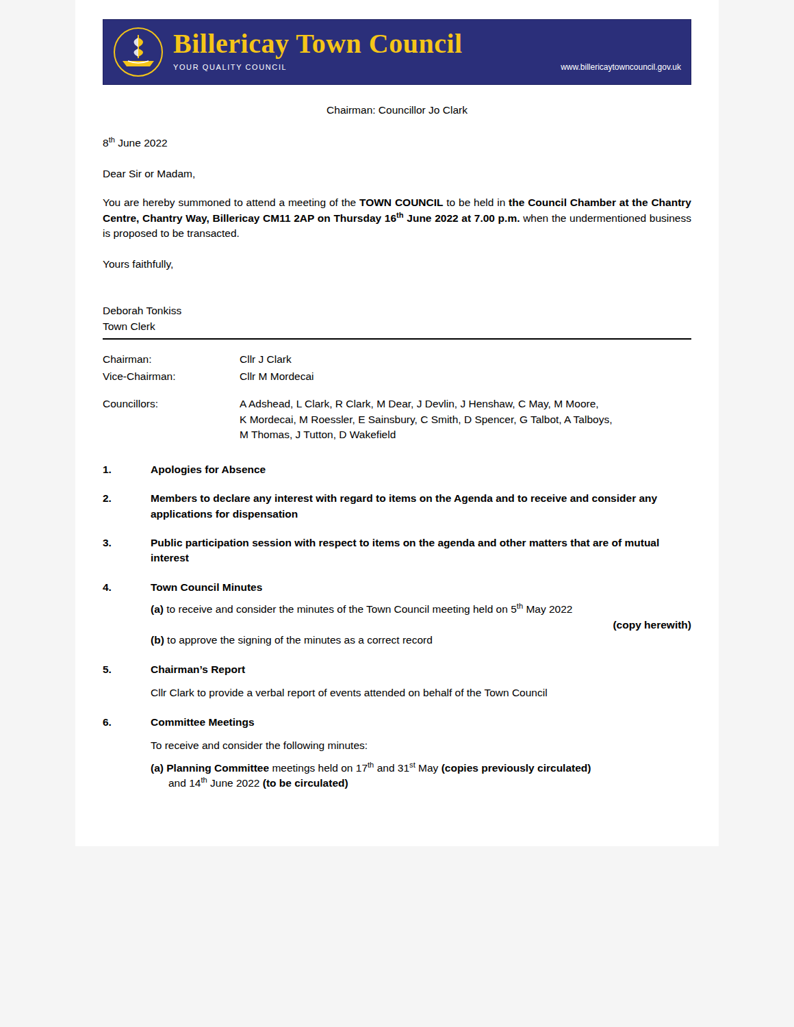Billericay Town Council
Your Quality Council www.billericaytowncouncil.gov.uk
Chairman: Councillor Jo Clark
8th June 2022
Dear Sir or Madam,
You are hereby summoned to attend a meeting of the TOWN COUNCIL to be held in the Council Chamber at the Chantry Centre, Chantry Way, Billericay CM11 2AP on Thursday 16th June 2022 at 7.00 p.m. when the undermentioned business is proposed to be transacted.
Yours faithfully,
Deborah Tonkiss
Town Clerk
| Chairman: | Cllr J Clark |
| Vice-Chairman: | Cllr M Mordecai |
| Councillors: | A Adshead, L Clark, R Clark, M Dear, J Devlin, J Henshaw, C May, M Moore, K Mordecai, M Roessler, E Sainsbury, C Smith, D Spencer, G Talbot, A Talboys, M Thomas, J Tutton, D Wakefield |
1.
Apologies for Absence
2.
Members to declare any interest with regard to items on the Agenda and to receive and consider any applications for dispensation
3.
Public participation session with respect to items on the agenda and other matters that are of mutual interest
4.
Town Council Minutes
(a) to receive and consider the minutes of the Town Council meeting held on 5th May 2022
(copy herewith)
(b) to approve the signing of the minutes as a correct record
5.
Chairman’s Report
Cllr Clark to provide a verbal report of events attended on behalf of the Town Council
6.
Committee Meetings
To receive and consider the following minutes:
(a) Planning Committee meetings held on 17th and 31st May (copies previously circulated)
and 14th June 2022 (to be circulated)